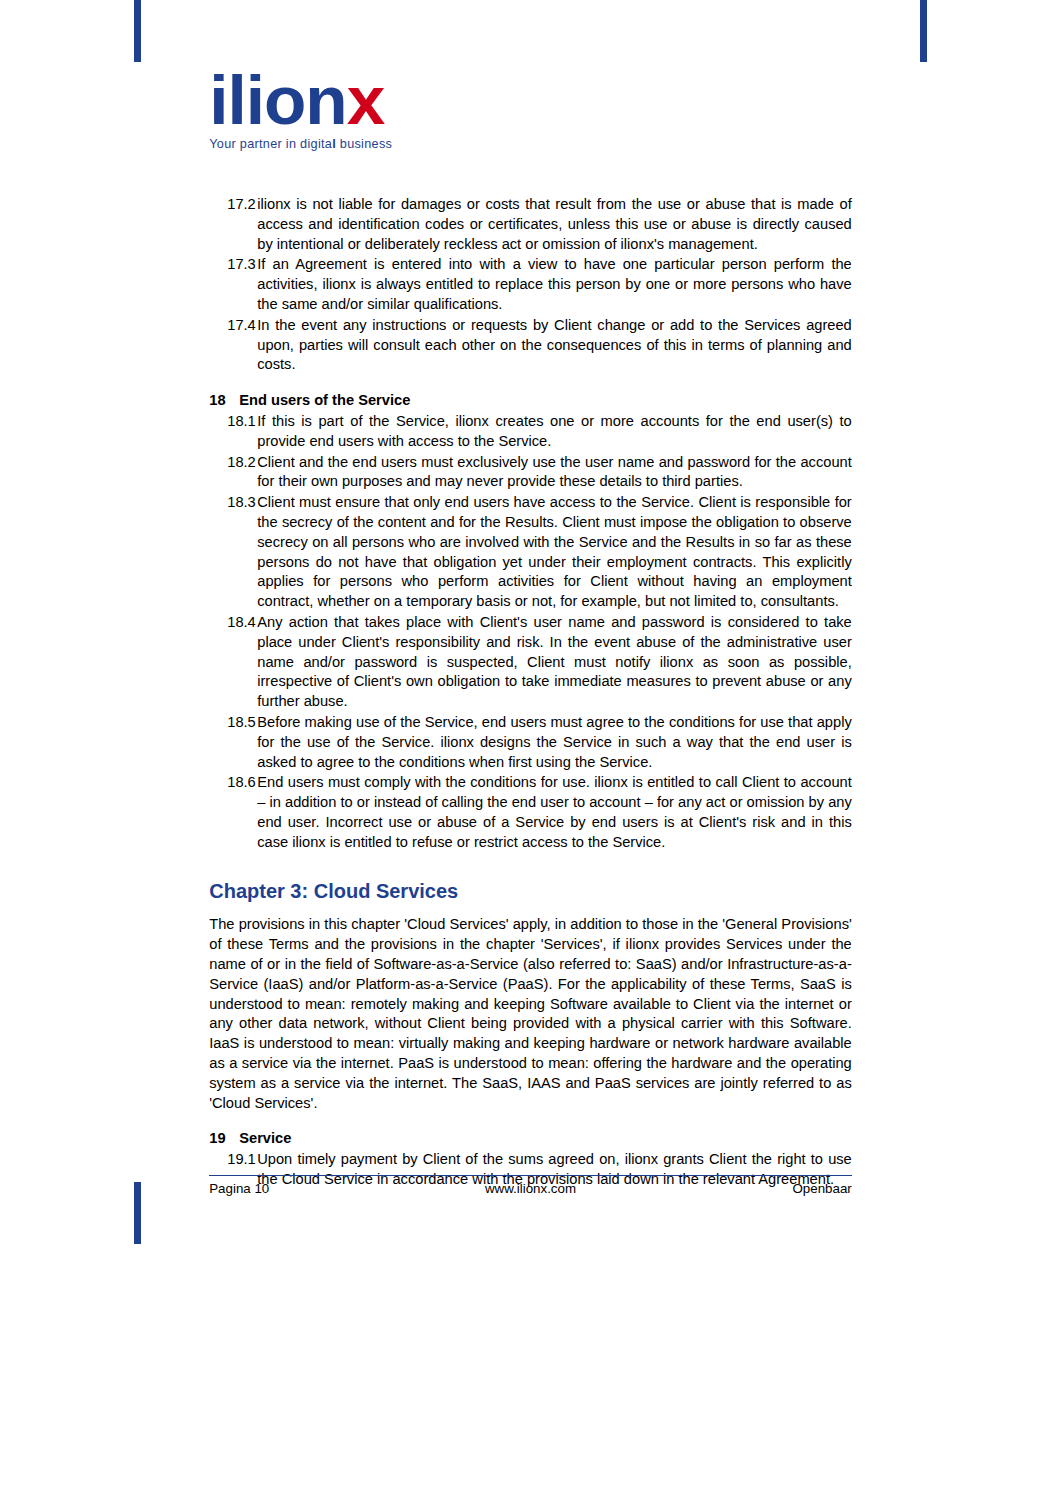ilionx
Your partner in digital business
17.2
ilionx is not liable for damages or costs that result from the use or abuse that is made of access and identification codes or certificates, unless this use or abuse is directly caused by intentional or deliberately reckless act or omission of ilionx's management.
17.3
If an Agreement is entered into with a view to have one particular person perform the activities, ilionx is always entitled to replace this person by one or more persons who have the same and/or similar qualifications.
17.4
In the event any instructions or requests by Client change or add to the Services agreed upon, parties will consult each other on the consequences of this in terms of planning and costs.
18 End users of the Service
18.1
If this is part of the Service, ilionx creates one or more accounts for the end user(s) to provide end users with access to the Service.
18.2
Client and the end users must exclusively use the user name and password for the account for their own purposes and may never provide these details to third parties.
18.3
Client must ensure that only end users have access to the Service. Client is responsible for the secrecy of the content and for the Results. Client must impose the obligation to observe secrecy on all persons who are involved with the Service and the Results in so far as these persons do not have that obligation yet under their employment contracts. This explicitly applies for persons who perform activities for Client without having an employment contract, whether on a temporary basis or not, for example, but not limited to, consultants.
18.4
Any action that takes place with Client's user name and password is considered to take place under Client's responsibility and risk. In the event abuse of the administrative user name and/or password is suspected, Client must notify ilionx as soon as possible, irrespective of Client's own obligation to take immediate measures to prevent abuse or any further abuse.
18.5
Before making use of the Service, end users must agree to the conditions for use that apply for the use of the Service. ilionx designs the Service in such a way that the end user is asked to agree to the conditions when first using the Service.
18.6
End users must comply with the conditions for use. ilionx is entitled to call Client to account – in addition to or instead of calling the end user to account – for any act or omission by any end user. Incorrect use or abuse of a Service by end users is at Client's risk and in this case ilionx is entitled to refuse or restrict access to the Service.
Chapter 3: Cloud Services
The provisions in this chapter 'Cloud Services' apply, in addition to those in the 'General Provisions' of these Terms and the provisions in the chapter 'Services', if ilionx provides Services under the name of or in the field of Software-as-a-Service (also referred to: SaaS) and/or Infrastructure-as-a-Service (IaaS) and/or Platform-as-a-Service (PaaS). For the applicability of these Terms, SaaS is understood to mean: remotely making and keeping Software available to Client via the internet or any other data network, without Client being provided with a physical carrier with this Software. IaaS is understood to mean: virtually making and keeping hardware or network hardware available as a service via the internet. PaaS is understood to mean: offering the hardware and the operating system as a service via the internet. The SaaS, IAAS and PaaS services are jointly referred to as 'Cloud Services'.
19 Service
19.1
Upon timely payment by Client of the sums agreed on, ilionx grants Client the right to use the Cloud Service in accordance with the provisions laid down in the relevant Agreement.
Pagina 10
www.ilionx.com
Openbaar